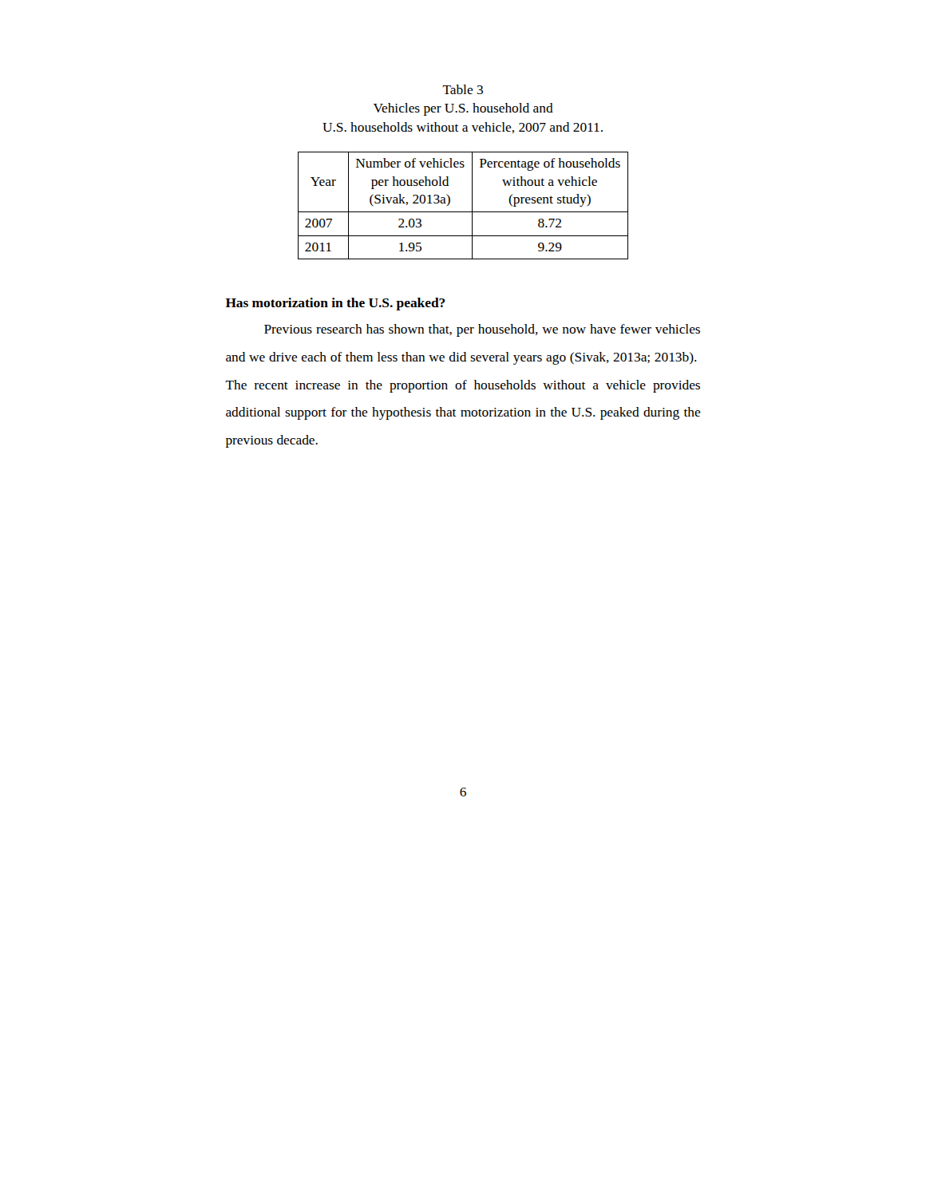Table 3
Vehicles per U.S. household and
U.S. households without a vehicle, 2007 and 2011.
| Year | Number of vehicles per household (Sivak, 2013a) | Percentage of households without a vehicle (present study) |
| --- | --- | --- |
| 2007 | 2.03 | 8.72 |
| 2011 | 1.95 | 9.29 |
Has motorization in the U.S. peaked?
Previous research has shown that, per household, we now have fewer vehicles and we drive each of them less than we did several years ago (Sivak, 2013a; 2013b). The recent increase in the proportion of households without a vehicle provides additional support for the hypothesis that motorization in the U.S. peaked during the previous decade.
6